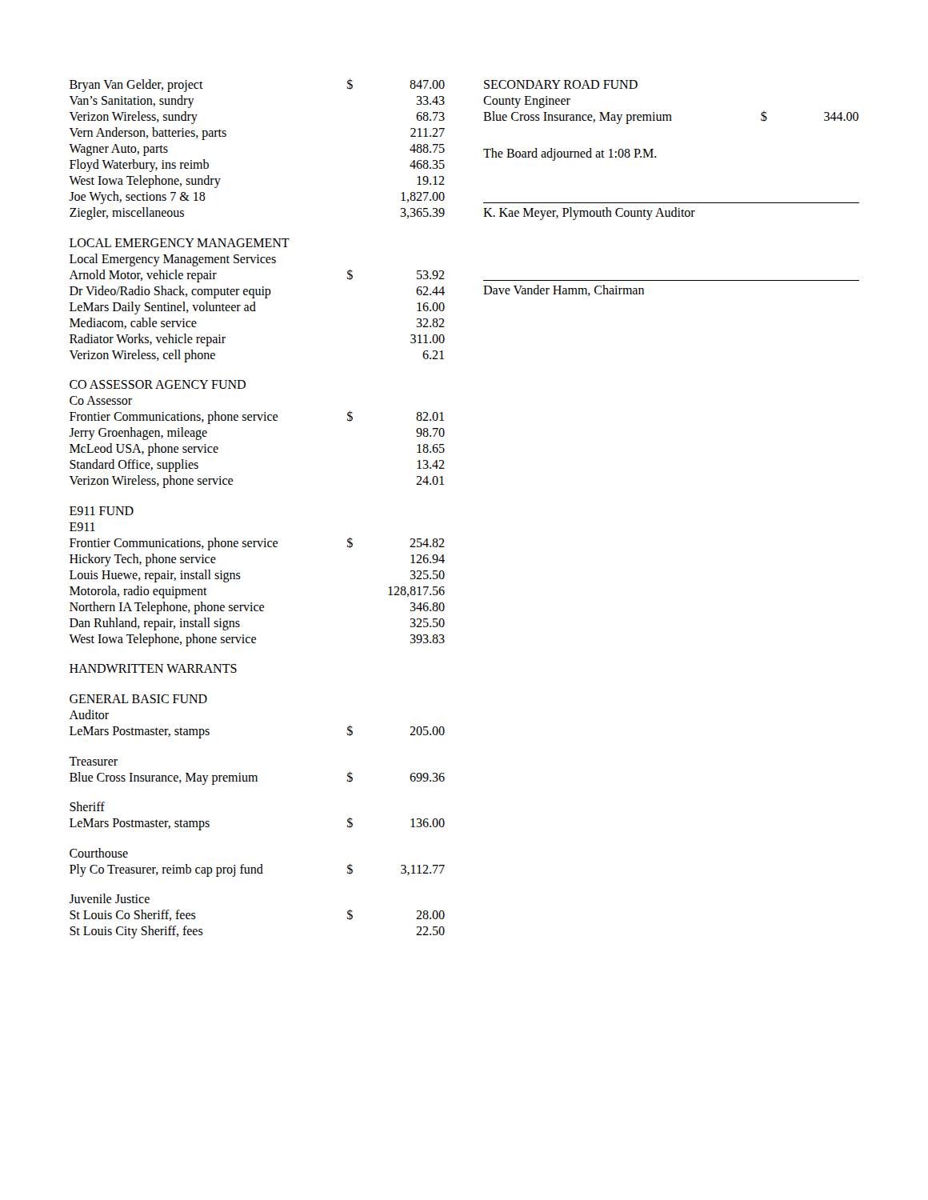| Bryan Van Gelder, project | $ | 847.00 |
| Van’s Sanitation, sundry | | 33.43 |
| Verizon Wireless, sundry | | 68.73 |
| Vern Anderson, batteries, parts | | 211.27 |
| Wagner Auto, parts | | 488.75 |
| Floyd Waterbury, ins reimb | | 468.35 |
| West Iowa Telephone, sundry | | 19.12 |
| Joe Wych, sections 7 & 18 | | 1,827.00 |
| Ziegler, miscellaneous | | 3,365.39 |
LOCAL EMERGENCY MANAGEMENT
Local Emergency Management Services
| Arnold Motor, vehicle repair | $ | 53.92 |
| Dr Video/Radio Shack, computer equip | | 62.44 |
| LeMars Daily Sentinel, volunteer ad | | 16.00 |
| Mediacom, cable service | | 32.82 |
| Radiator Works, vehicle repair | | 311.00 |
| Verizon Wireless, cell phone | | 6.21 |
CO ASSESSOR AGENCY FUND
Co Assessor
| Frontier Communications, phone service | $ | 82.01 |
| Jerry Groenhagen, mileage | | 98.70 |
| McLeod USA, phone service | | 18.65 |
| Standard Office, supplies | | 13.42 |
| Verizon Wireless, phone service | | 24.01 |
E911 FUND
E911
| Frontier Communications, phone service | $ | 254.82 |
| Hickory Tech, phone service | | 126.94 |
| Louis Huewe, repair, install signs | | 325.50 |
| Motorola, radio equipment | | 128,817.56 |
| Northern IA Telephone, phone service | | 346.80 |
| Dan Ruhland, repair, install signs | | 325.50 |
| West Iowa Telephone, phone service | | 393.83 |
HANDWRITTEN WARRANTS
GENERAL BASIC FUND
Auditor
| LeMars Postmaster, stamps | $ | 205.00 |
Treasurer
| Blue Cross Insurance, May premium | $ | 699.36 |
Sheriff
| LeMars Postmaster, stamps | $ | 136.00 |
Courthouse
| Ply Co Treasurer, reimb cap proj fund | $ | 3,112.77 |
Juvenile Justice
| St Louis Co Sheriff, fees | $ | 28.00 |
| St Louis City Sheriff, fees | | 22.50 |
SECONDARY ROAD FUND
County Engineer
| Blue Cross Insurance, May premium | $ | 344.00 |
The Board adjourned at 1:08 P.M.
K. Kae Meyer, Plymouth County Auditor
Dave Vander Hamm, Chairman